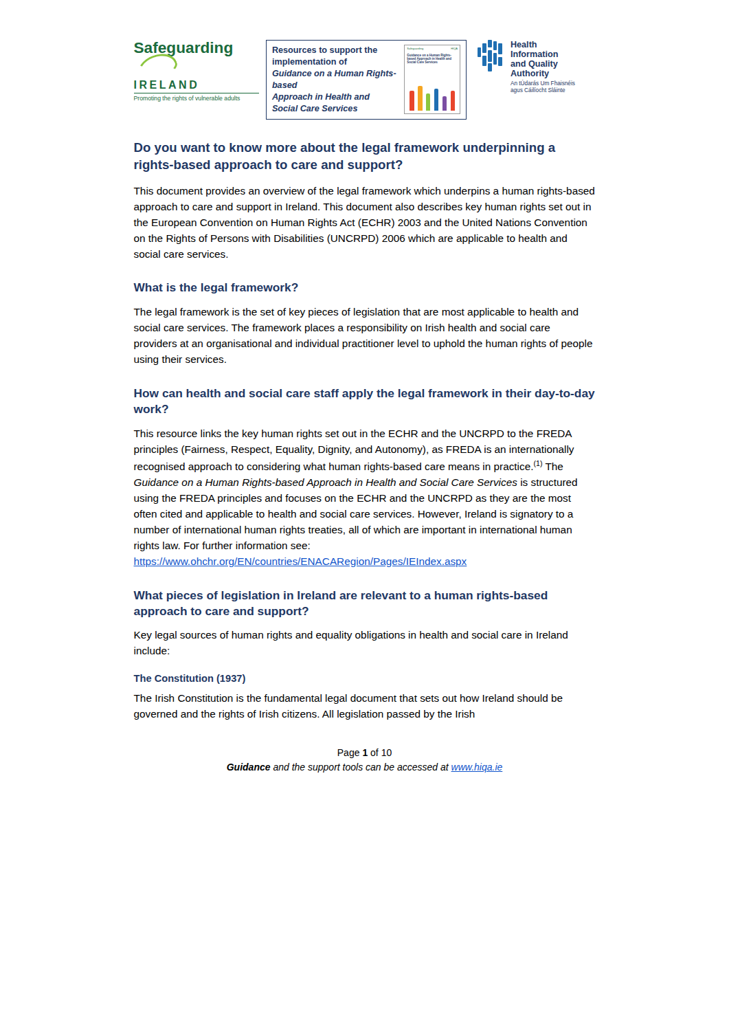Safeguarding
IRELAND
Promoting the rights of vulnerable adults
Resources to support the implementation of
Guidance on a Human Rights-based
Approach in Health and Social Care Services
Safeguarding HIQA
Guidance on a Human Rights-based Approach in Health and Social Care Services
Health
Information
and Quality
Authority
An tÚdarás Um Fhaisnéis
agus Cáilíocht Sláinte
Do you want to know more about the legal framework underpinning a rights-based approach to care and support?
This document provides an overview of the legal framework which underpins a human rights-based approach to care and support in Ireland. This document also describes key human rights set out in the European Convention on Human Rights Act (ECHR) 2003 and the United Nations Convention on the Rights of Persons with Disabilities (UNCRPD) 2006 which are applicable to health and social care services.
What is the legal framework?
The legal framework is the set of key pieces of legislation that are most applicable to health and social care services. The framework places a responsibility on Irish health and social care providers at an organisational and individual practitioner level to uphold the human rights of people using their services.
How can health and social care staff apply the legal framework in their day-to-day work?
This resource links the key human rights set out in the ECHR and the UNCRPD to the FREDA principles (Fairness, Respect, Equality, Dignity, and Autonomy), as FREDA is an internationally recognised approach to considering what human rights-based care means in practice.(1) The Guidance on a Human Rights-based Approach in Health and Social Care Services is structured using the FREDA principles and focuses on the ECHR and the UNCRPD as they are the most often cited and applicable to health and social care services. However, Ireland is signatory to a number of international human rights treaties, all of which are important in international human rights law. For further information see:
https://www.ohchr.org/EN/countries/ENACARegion/Pages/IEIndex.aspx
What pieces of legislation in Ireland are relevant to a human rights-based approach to care and support?
Key legal sources of human rights and equality obligations in health and social care in Ireland include:
The Constitution (1937)
The Irish Constitution is the fundamental legal document that sets out how Ireland should be governed and the rights of Irish citizens. All legislation passed by the Irish
Page 1 of 10
Guidance and the support tools can be accessed at www.hiqa.ie